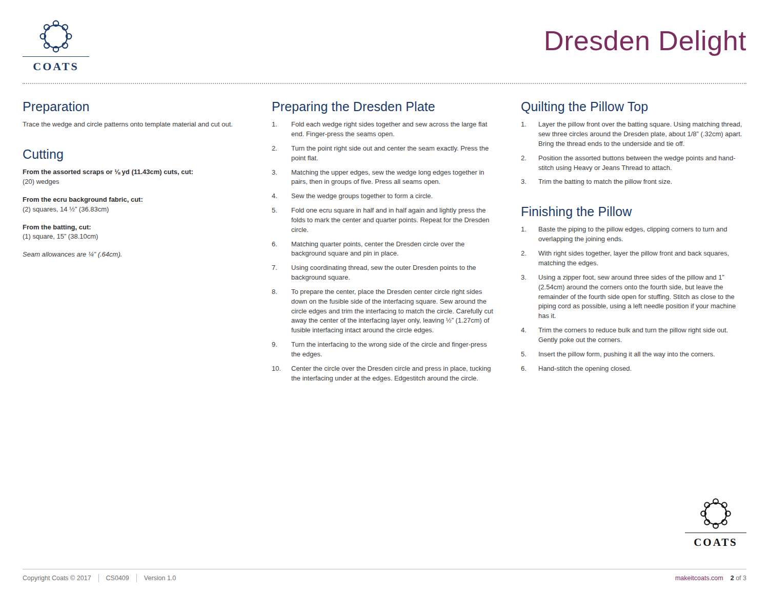COATS
Dresden Delight
Preparation
Trace the wedge and circle patterns onto template material and cut out.
Cutting
From the assorted scraps or ⅛ yd (11.43cm) cuts, cut: (20) wedges
From the ecru background fabric, cut: (2) squares, 14 ½” (36.83cm)
From the batting, cut: (1) square, 15” (38.10cm)
Seam allowances are ¼” (.64cm).
Preparing the Dresden Plate
Fold each wedge right sides together and sew across the large flat end. Finger-press the seams open.
Turn the point right side out and center the seam exactly. Press the point flat.
Matching the upper edges, sew the wedge long edges together in pairs, then in groups of five. Press all seams open.
Sew the wedge groups together to form a circle.
Fold one ecru square in half and in half again and lightly press the folds to mark the center and quarter points. Repeat for the Dresden circle.
Matching quarter points, center the Dresden circle over the background square and pin in place.
Using coordinating thread, sew the outer Dresden points to the background square.
To prepare the center, place the Dresden center circle right sides down on the fusible side of the interfacing square. Sew around the circle edges and trim the interfacing to match the circle. Carefully cut away the center of the interfacing layer only, leaving ½” (1.27cm) of fusible interfacing intact around the circle edges.
Turn the interfacing to the wrong side of the circle and finger-press the edges.
Center the circle over the Dresden circle and press in place, tucking the interfacing under at the edges. Edgestitch around the circle.
Quilting the Pillow Top
Layer the pillow front over the batting square. Using matching thread, sew three circles around the Dresden plate, about 1/8” (.32cm) apart. Bring the thread ends to the underside and tie off.
Position the assorted buttons between the wedge points and hand-stitch using Heavy or Jeans Thread to attach.
Trim the batting to match the pillow front size.
Finishing the Pillow
Baste the piping to the pillow edges, clipping corners to turn and overlapping the joining ends.
With right sides together, layer the pillow front and back squares, matching the edges.
Using a zipper foot, sew around three sides of the pillow and 1” (2.54cm) around the corners onto the fourth side, but leave the remainder of the fourth side open for stuffing. Stitch as close to the piping cord as possible, using a left needle position if your machine has it.
Trim the corners to reduce bulk and turn the pillow right side out. Gently poke out the corners.
Insert the pillow form, pushing it all the way into the corners.
Hand-stitch the opening closed.
COATS
Copyright Coats © 2017 CS0409 Version 1.0
makeitcoats.com 2 of 3